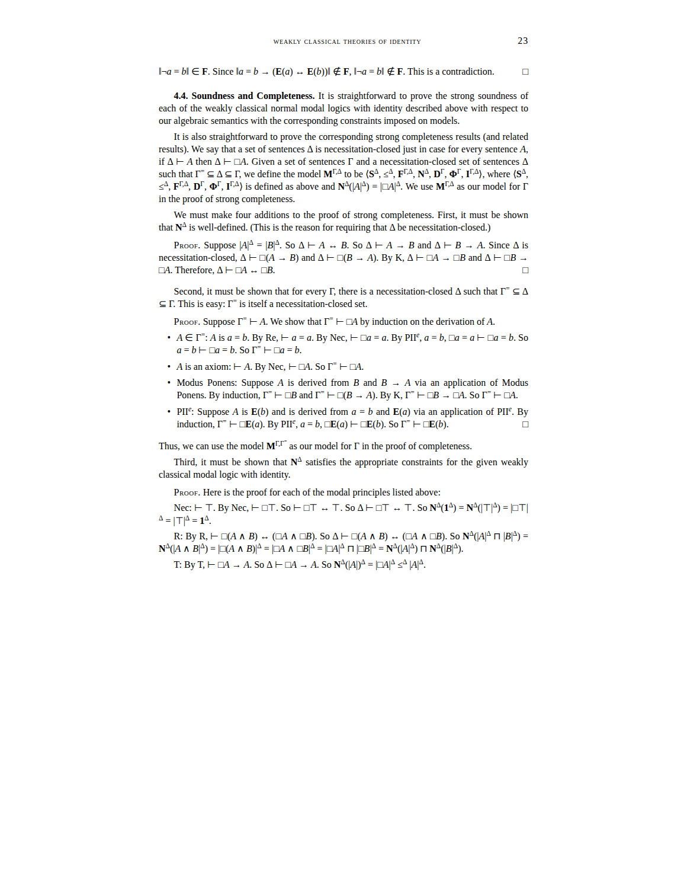weakly classical theories of identity 23
‖¬a = b‖ ∈ F. Since ‖a = b → (E(a) ↔ E(b))‖ ∉ F, ‖¬a = b‖ ∉ F. This is a contradiction.
4.4. Soundness and Completeness. It is straightforward to prove the strong soundness of each of the weakly classical normal modal logics with identity described above with respect to our algebraic semantics with the corresponding constraints imposed on models.
It is also straightforward to prove the corresponding strong completeness results (and related results). We say that a set of sentences Δ is necessitation-closed just in case for every sentence A, if Δ ⊢ A then Δ ⊢ □A. Given a set of sentences Γ and a necessitation-closed set of sentences Δ such that Γ= ⊆ Δ ⊆ Γ, we define the model MΓ,Δ to be ⟨SΔ, ≤Δ, FΓ,Δ, NΔ, DΓ, ΦΓ, IΓ,Δ⟩, where ⟨SΔ, ≤Δ, FΓ,Δ, DΓ, ΦΓ, IΓ,Δ⟩ is defined as above and NΔ(|A|Δ) = |□A|Δ. We use MΓ,Δ as our model for Γ in the proof of strong completeness.
We must make four additions to the proof of strong completeness. First, it must be shown that NΔ is well-defined. (This is the reason for requiring that Δ be necessitation-closed.)
Proof. Suppose |A|Δ = |B|Δ. So Δ ⊢ A ↔ B. So Δ ⊢ A → B and Δ ⊢ B → A. Since Δ is necessitation-closed, Δ ⊢ □(A → B) and Δ ⊢ □(B → A). By K, Δ ⊢ □A → □B and Δ ⊢ □B → □A. Therefore, Δ ⊢ □A ↔ □B.
Second, it must be shown that for every Γ, there is a necessitation-closed Δ such that Γ= ⊆ Δ ⊆ Γ. This is easy: Γ= is itself a necessitation-closed set.
Proof. Suppose Γ= ⊢ A. We show that Γ= ⊢ □A by induction on the derivation of A.
A ∈ Γ=: A is a = b. By Re, ⊢ a = a. By Nec, ⊢ □a = a. By PIIe, a = b, □a = a ⊢ □a = b. So a = b ⊢ □a = b. So Γ= ⊢ □a = b.
A is an axiom: ⊢ A. By Nec, ⊢ □A. So Γ= ⊢ □A.
Modus Ponens: Suppose A is derived from B and B → A via an application of Modus Ponens. By induction, Γ= ⊢ □B and Γ= ⊢ □(B → A). By K, Γ= ⊢ □B → □A. So Γ= ⊢ □A.
PIIe: Suppose A is E(b) and is derived from a = b and E(a) via an application of PIIe. By induction, Γ= ⊢ □E(a). By PIIe, a = b, □E(a) ⊢ □E(b). So Γ= ⊢ □E(b).
Thus, we can use the model MΓ,Γ= as our model for Γ in the proof of completeness.
Third, it must be shown that NΔ satisfies the appropriate constraints for the given weakly classical modal logic with identity.
Proof. Here is the proof for each of the modal principles listed above:
Nec: ⊢ ⊤. By Nec, ⊢ □⊤. So ⊢ □⊤ ↔ ⊤. So Δ ⊢ □⊤ ↔ ⊤. So NΔ(1Δ) = NΔ(|⊤|Δ) = |□⊤|Δ = |⊤|Δ = 1Δ.
R: By R, ⊢ □(A ∧ B) ↔ (□A ∧ □B). So Δ ⊢ □(A ∧ B) ↔ (□A ∧ □B). So NΔ(|A|Δ ⊓ |B|Δ) = NΔ(|A ∧ B|Δ) = |□(A ∧ B)|Δ = |□A ∧ □B|Δ = |□A|Δ ⊓ |□B|Δ = NΔ(|A|Δ) ⊓ NΔ(|B|Δ).
T: By T, ⊢ □A → A. So Δ ⊢ □A → A. So NΔ(|A|)Δ = |□A|Δ ≤Δ |A|Δ.